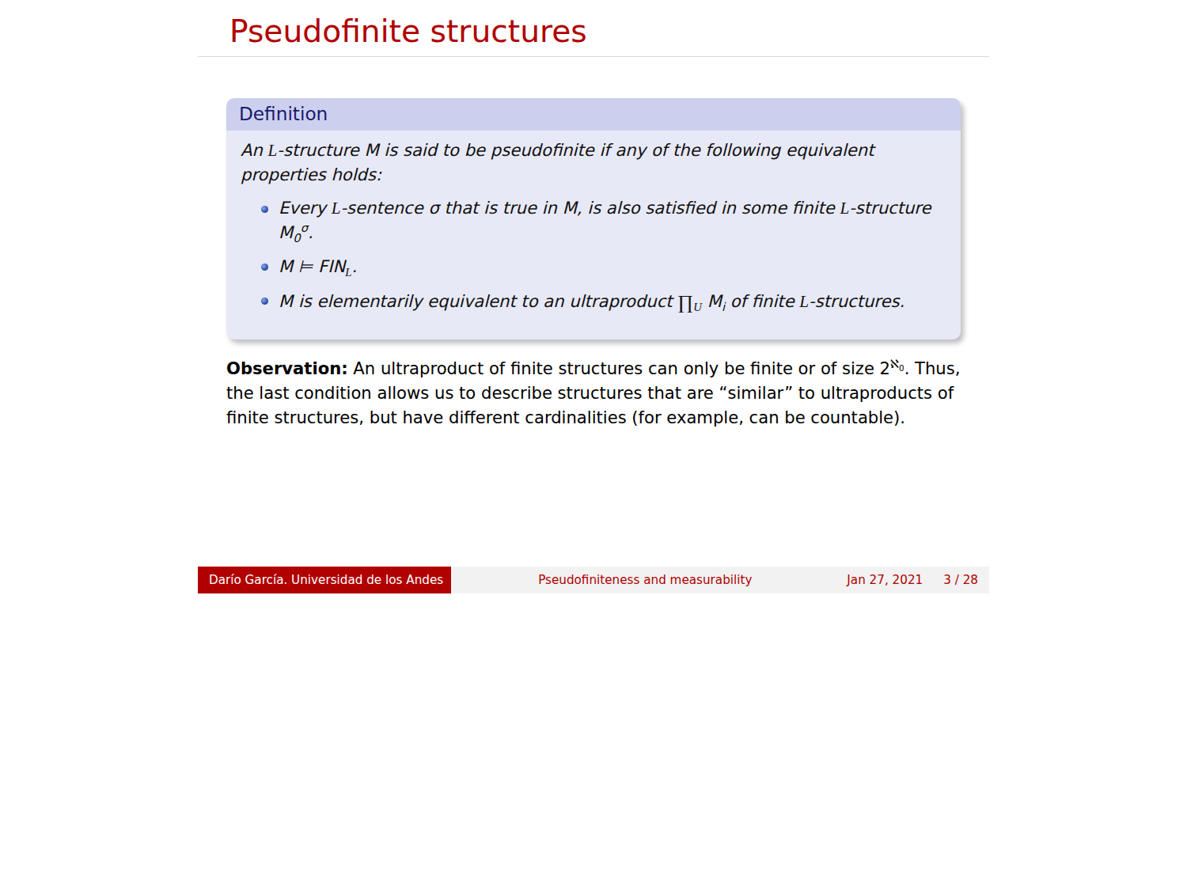Pseudofinite structures
Definition
An L-structure M is said to be pseudofinite if any of the following equivalent properties holds:
Every L-sentence σ that is true in M, is also satisfied in some finite L-structure M0σ.
M ⊨ FINL.
M is elementarily equivalent to an ultraproduct ∏U Mi of finite L-structures.
Observation: An ultraproduct of finite structures can only be finite or of size 2ℵ0. Thus, the last condition allows us to describe structures that are “similar” to ultraproducts of finite structures, but have different cardinalities (for example, can be countable).
Darío García. Universidad de los Andes
Pseudofiniteness and measurability
Jan 27, 20213 / 28